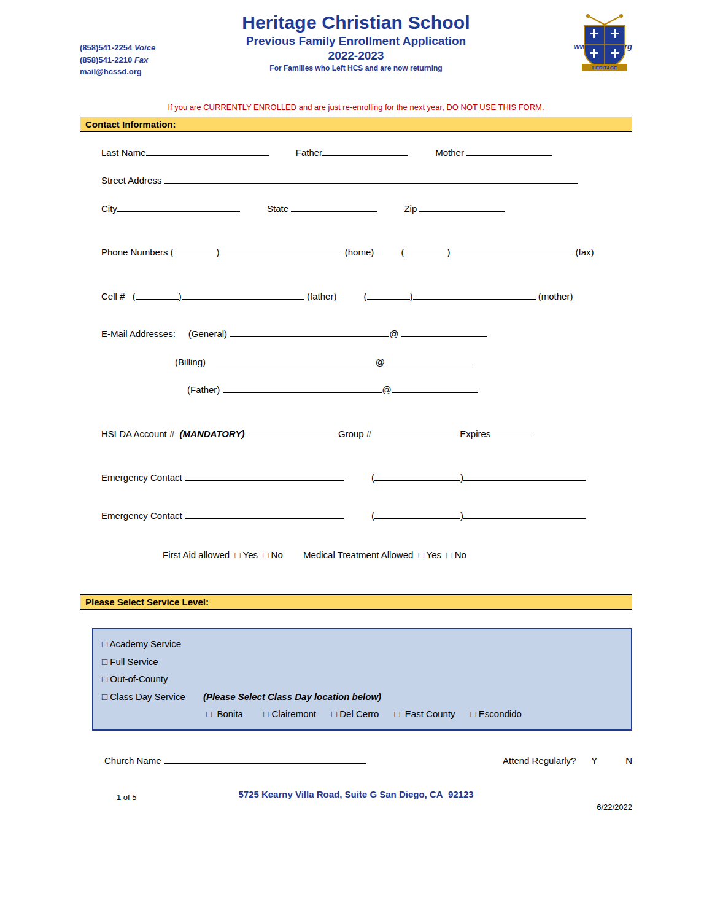HERITAGE
Heritage Christian School
Previous Family Enrollment Application
2022-2023
For Families who Left HCS and are now returning
(858)541-2254 Voice
(858)541-2210 Fax
mail@hcssd.org
www.hcssd.org
If you are CURRENTLY ENROLLED and are just re-enrolling for the next year, DO NOT USE THIS FORM.
Contact Information:
Last Name Father Mother
Street Address
City State Zip
Phone Numbers ( ) (home) ( ) (fax)
Cell # ( ) (father) ( ) (mother)
E-Mail Addresses: (General) @
(Billing) @
(Father) @
HSLDA Account # (MANDATORY) Group # Expires
Emergency Contact ( )
Emergency Contact ( )
First Aid allowed □ Yes □ No Medical Treatment Allowed □ Yes □ No
Please Select Service Level:
□ Academy Service
□ Full Service
□ Out-of-County
□ Class Day Service (Please Select Class Day location below)
□ Bonita □ Clairemont □ Del Cerro □ East County □ Escondido
Church Name
Attend Regularly? Y N
1 of 5
5725 Kearny Villa Road, Suite G San Diego, CA 92123
6/22/2022